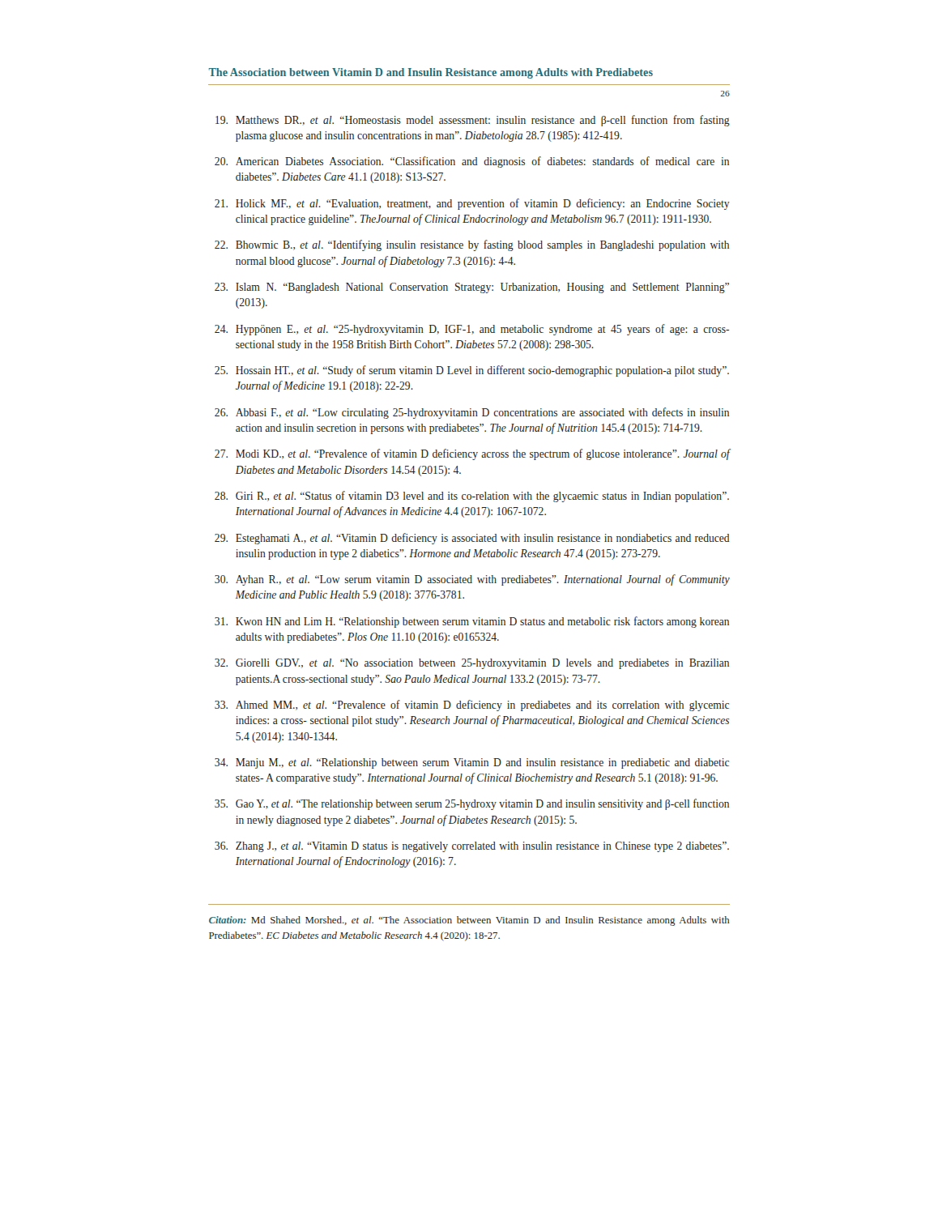The Association between Vitamin D and Insulin Resistance among Adults with Prediabetes
26
Matthews DR., et al. “Homeostasis model assessment: insulin resistance and β-cell function from fasting plasma glucose and insulin concentrations in man”. Diabetologia 28.7 (1985): 412-419.
American Diabetes Association. “Classification and diagnosis of diabetes: standards of medical care in diabetes”. Diabetes Care 41.1 (2018): S13-S27.
Holick MF., et al. “Evaluation, treatment, and prevention of vitamin D deficiency: an Endocrine Society clinical practice guideline”. TheJournal of Clinical Endocrinology and Metabolism 96.7 (2011): 1911-1930.
Bhowmic B., et al. “Identifying insulin resistance by fasting blood samples in Bangladeshi population with normal blood glucose”. Journal of Diabetology 7.3 (2016): 4-4.
Islam N. “Bangladesh National Conservation Strategy: Urbanization, Housing and Settlement Planning” (2013).
Hyppönen E., et al. “25-hydroxyvitamin D, IGF-1, and metabolic syndrome at 45 years of age: a cross-sectional study in the 1958 British Birth Cohort”. Diabetes 57.2 (2008): 298-305.
Hossain HT., et al. “Study of serum vitamin D Level in different socio-demographic population-a pilot study”. Journal of Medicine 19.1 (2018): 22-29.
Abbasi F., et al. “Low circulating 25-hydroxyvitamin D concentrations are associated with defects in insulin action and insulin secretion in persons with prediabetes”. The Journal of Nutrition 145.4 (2015): 714-719.
Modi KD., et al. “Prevalence of vitamin D deficiency across the spectrum of glucose intolerance”. Journal of Diabetes and Metabolic Disorders 14.54 (2015): 4.
Giri R., et al. “Status of vitamin D3 level and its co-relation with the glycaemic status in Indian population”. International Journal of Advances in Medicine 4.4 (2017): 1067-1072.
Esteghamati A., et al. “Vitamin D deficiency is associated with insulin resistance in nondiabetics and reduced insulin production in type 2 diabetics”. Hormone and Metabolic Research 47.4 (2015): 273-279.
Ayhan R., et al. “Low serum vitamin D associated with prediabetes”. International Journal of Community Medicine and Public Health 5.9 (2018): 3776-3781.
Kwon HN and Lim H. “Relationship between serum vitamin D status and metabolic risk factors among korean adults with prediabetes”. Plos One 11.10 (2016): e0165324.
Giorelli GDV., et al. “No association between 25-hydroxyvitamin D levels and prediabetes in Brazilian patients.A cross-sectional study”. Sao Paulo Medical Journal 133.2 (2015): 73-77.
Ahmed MM., et al. “Prevalence of vitamin D deficiency in prediabetes and its correlation with glycemic indices: a cross- sectional pilot study”. Research Journal of Pharmaceutical, Biological and Chemical Sciences 5.4 (2014): 1340-1344.
Manju M., et al. “Relationship between serum Vitamin D and insulin resistance in prediabetic and diabetic states- A comparative study”. International Journal of Clinical Biochemistry and Research 5.1 (2018): 91-96.
Gao Y., et al. “The relationship between serum 25-hydroxy vitamin D and insulin sensitivity and β-cell function in newly diagnosed type 2 diabetes”. Journal of Diabetes Research (2015): 5.
Zhang J., et al. “Vitamin D status is negatively correlated with insulin resistance in Chinese type 2 diabetes”. International Journal of Endocrinology (2016): 7.
Citation: Md Shahed Morshed., et al. “The Association between Vitamin D and Insulin Resistance among Adults with Prediabetes”. EC Diabetes and Metabolic Research 4.4 (2020): 18-27.